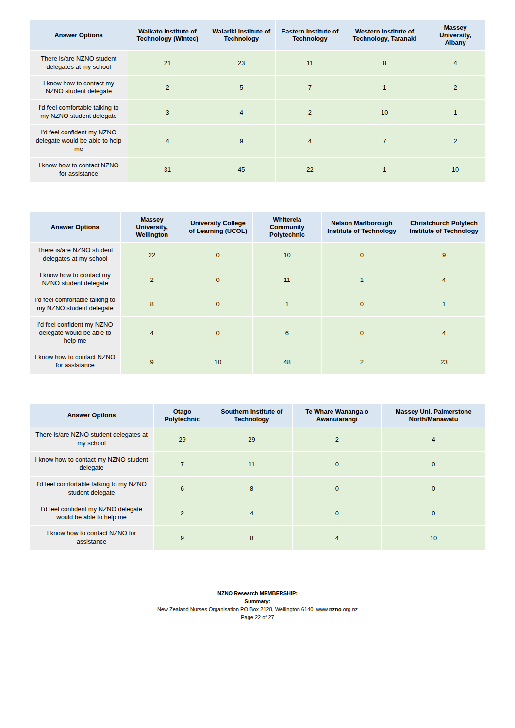| Answer Options | Waikato Institute of Technology (Wintec) | Waiariki Institute of Technology | Eastern Institute of Technology | Western Institute of Technology, Taranaki | Massey University, Albany |
| --- | --- | --- | --- | --- | --- |
| There is/are NZNO student delegates at my school | 21 | 23 | 11 | 8 | 4 |
| I know how to contact my NZNO student delegate | 2 | 5 | 7 | 1 | 2 |
| I'd feel comfortable talking to my NZNO student delegate | 3 | 4 | 2 | 10 | 1 |
| I'd feel confident my NZNO delegate would be able to help me | 4 | 9 | 4 | 7 | 2 |
| I know how to contact NZNO for assistance | 31 | 45 | 22 | 1 | 10 |
| Answer Options | Massey University, Wellington | University College of Learning (UCOL) | Whitereia Community Polytechnic | Nelson Marlborough Institute of Technology | Christchurch Polytech Institute of Technology |
| --- | --- | --- | --- | --- | --- |
| There is/are NZNO student delegates at my school | 22 | 0 | 10 | 0 | 9 |
| I know how to contact my NZNO student delegate | 2 | 0 | 11 | 1 | 4 |
| I'd feel comfortable talking to my NZNO student delegate | 8 | 0 | 1 | 0 | 1 |
| I'd feel confident my NZNO delegate would be able to help me | 4 | 0 | 6 | 0 | 4 |
| I know how to contact NZNO for assistance | 9 | 10 | 48 | 2 | 23 |
| Answer Options | Otago Polytechnic | Southern Institute of Technology | Te Whare Wananga o Awanuiarangi | Massey Uni. Palmerstone North/Manawatu |
| --- | --- | --- | --- | --- |
| There is/are NZNO student delegates at my school | 29 | 29 | 2 | 4 |
| I know how to contact my NZNO student delegate | 7 | 11 | 0 | 0 |
| I'd feel comfortable talking to my NZNO student delegate | 6 | 8 | 0 | 0 |
| I'd feel confident my NZNO delegate would be able to help me | 2 | 4 | 0 | 0 |
| I know how to contact NZNO for assistance | 9 | 8 | 4 | 10 |
NZNO Research MEMBERSHIP:
Summary:
New Zealand Nurses Organisation PO Box 2128, Wellington 6140. www.nzno.org.nz
Page 22 of 27